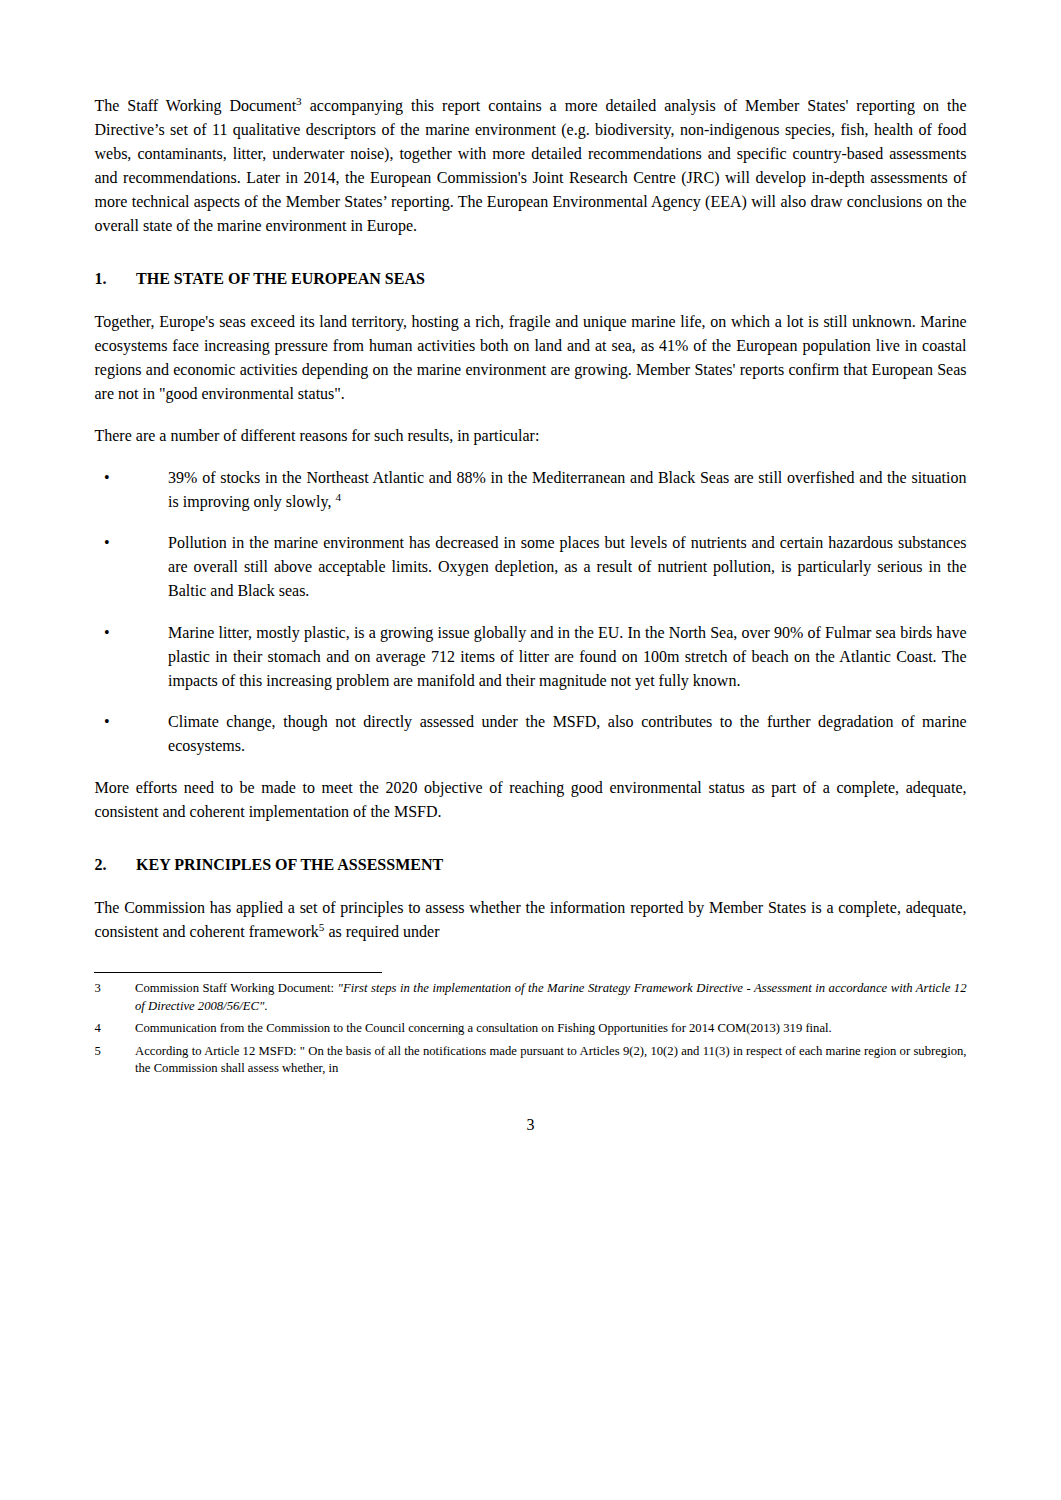The Staff Working Document3 accompanying this report contains a more detailed analysis of Member States' reporting on the Directive’s set of 11 qualitative descriptors of the marine environment (e.g. biodiversity, non-indigenous species, fish, health of food webs, contaminants, litter, underwater noise), together with more detailed recommendations and specific country-based assessments and recommendations. Later in 2014, the European Commission's Joint Research Centre (JRC) will develop in-depth assessments of more technical aspects of the Member States’ reporting. The European Environmental Agency (EEA) will also draw conclusions on the overall state of the marine environment in Europe.
1. THE STATE OF THE EUROPEAN SEAS
Together, Europe's seas exceed its land territory, hosting a rich, fragile and unique marine life, on which a lot is still unknown. Marine ecosystems face increasing pressure from human activities both on land and at sea, as 41% of the European population live in coastal regions and economic activities depending on the marine environment are growing. Member States' reports confirm that European Seas are not in "good environmental status".
There are a number of different reasons for such results, in particular:
39% of stocks in the Northeast Atlantic and 88% in the Mediterranean and Black Seas are still overfished and the situation is improving only slowly, 4
Pollution in the marine environment has decreased in some places but levels of nutrients and certain hazardous substances are overall still above acceptable limits. Oxygen depletion, as a result of nutrient pollution, is particularly serious in the Baltic and Black seas.
Marine litter, mostly plastic, is a growing issue globally and in the EU. In the North Sea, over 90% of Fulmar sea birds have plastic in their stomach and on average 712 items of litter are found on 100m stretch of beach on the Atlantic Coast. The impacts of this increasing problem are manifold and their magnitude not yet fully known.
Climate change, though not directly assessed under the MSFD, also contributes to the further degradation of marine ecosystems.
More efforts need to be made to meet the 2020 objective of reaching good environmental status as part of a complete, adequate, consistent and coherent implementation of the MSFD.
2. KEY PRINCIPLES OF THE ASSESSMENT
The Commission has applied a set of principles to assess whether the information reported by Member States is a complete, adequate, consistent and coherent framework5 as required under
3
Commission Staff Working Document: "First steps in the implementation of the Marine Strategy Framework Directive - Assessment in accordance with Article 12 of Directive 2008/56/EC".
4
Communication from the Commission to the Council concerning a consultation on Fishing Opportunities for 2014 COM(2013) 319 final.
5
According to Article 12 MSFD: " On the basis of all the notifications made pursuant to Articles 9(2), 10(2) and 11(3) in respect of each marine region or subregion, the Commission shall assess whether, in
3